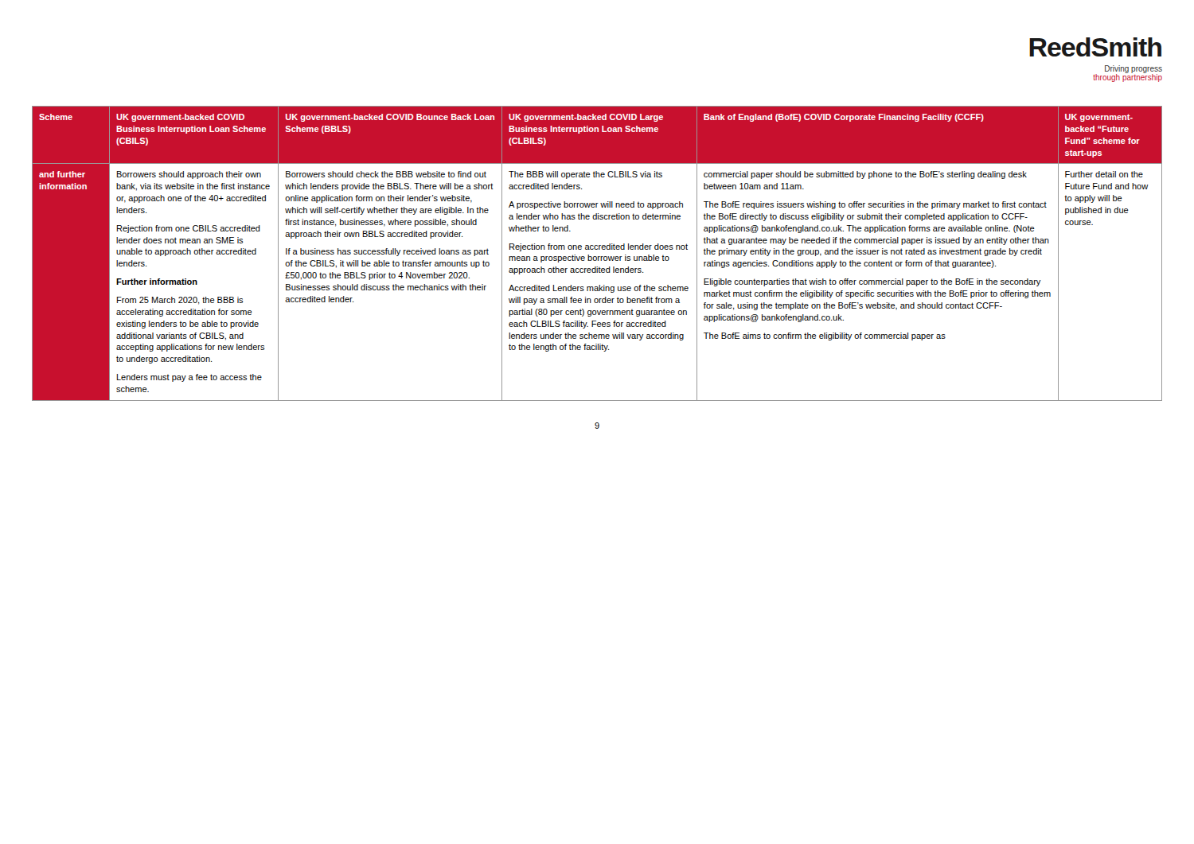Reed Smith
Driving progress
through partnership
| Scheme | UK government-backed COVID Business Interruption Loan Scheme (CBILS) | UK government-backed COVID Bounce Back Loan Scheme (BBLS) | UK government-backed COVID Large Business Interruption Loan Scheme (CLBILS) | Bank of England (BofE) COVID Corporate Financing Facility (CCFF) | UK government-backed “Future Fund” scheme for start-ups |
| --- | --- | --- | --- | --- | --- |
| and further information | Borrowers should approach their own bank, via its website in the first instance or, approach one of the 40+ accredited lenders. Rejection from one CBILS accredited lender does not mean an SME is unable to approach other accredited lenders. Further information From 25 March 2020, the BBB is accelerating accreditation for some existing lenders to be able to provide additional variants of CBILS, and accepting applications for new lenders to undergo accreditation. Lenders must pay a fee to access the scheme. | Borrowers should check the BBB website to find out which lenders provide the BBLS. There will be a short online application form on their lender’s website, which will self-certify whether they are eligible. In the first instance, businesses, where possible, should approach their own BBLS accredited provider. If a business has successfully received loans as part of the CBILS, it will be able to transfer amounts up to £50,000 to the BBLS prior to 4 November 2020. Businesses should discuss the mechanics with their accredited lender. | The BBB will operate the CLBILS via its accredited lenders. A prospective borrower will need to approach a lender who has the discretion to determine whether to lend. Rejection from one accredited lender does not mean a prospective borrower is unable to approach other accredited lenders. Accredited Lenders making use of the scheme will pay a small fee in order to benefit from a partial (80 per cent) government guarantee on each CLBILS facility. Fees for accredited lenders under the scheme will vary according to the length of the facility. | commercial paper should be submitted by phone to the BofE’s sterling dealing desk between 10am and 11am. The BofE requires issuers wishing to offer securities in the primary market to first contact the BofE directly to discuss eligibility or submit their completed application to CCFF-applications@ bankofengland.co.uk. The application forms are available online. (Note that a guarantee may be needed if the commercial paper is issued by an entity other than the primary entity in the group, and the issuer is not rated as investment grade by credit ratings agencies. Conditions apply to the content or form of that guarantee). Eligible counterparties that wish to offer commercial paper to the BofE in the secondary market must confirm the eligibility of specific securities with the BofE prior to offering them for sale, using the template on the BofE’s website, and should contact CCFF-applications@ bankofengland.co.uk. The BofE aims to confirm the eligibility of commercial paper as | Further detail on the Future Fund and how to apply will be published in due course. |
9